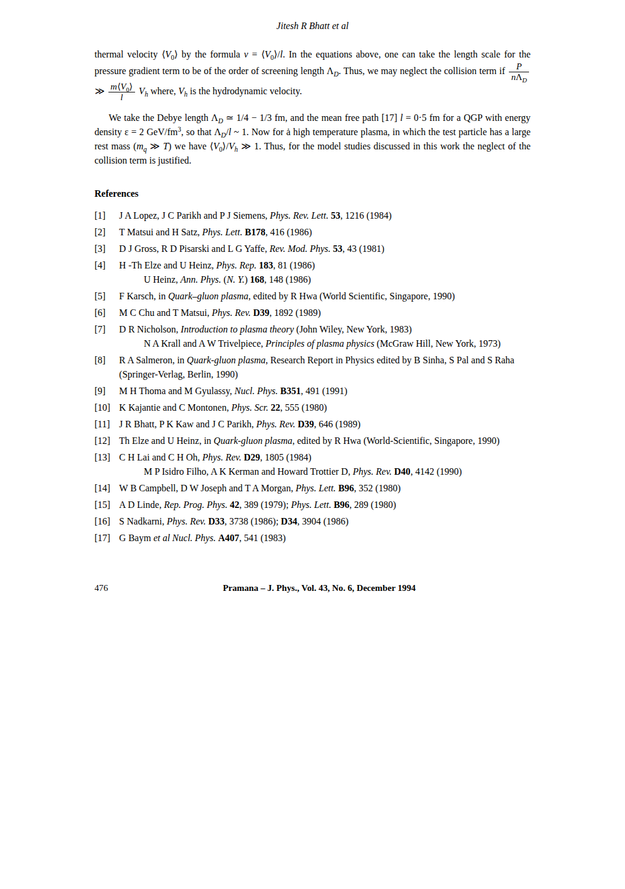Jitesh R Bhatt et al
thermal velocity ⟨V0⟩ by the formula v = ⟨V0⟩/l. In the equations above, one can take the length scale for the pressure gradient term to be of the order of screening length ΛD. Thus, we may neglect the collision term if Pn ΛD ≫ m⟨V0⟩l Vh where, Vh is the hydrodynamic velocity.
We take the Debye length ΛD ≃ 1/4 − 1/3 fm, and the mean free path [17] l = 0·5 fm for a QGP with energy density ε = 2 GeV/fm3, so that ΛD/l ~ 1. Now for ȧ high temperature plasma, in which the test particle has a large rest mass (mq ≫ T) we have ⟨V0⟩/Vh ≫ 1. Thus, for the model studies discussed in this work the neglect of the collision term is justified.
References
[1] J A Lopez, J C Parikh and P J Siemens, Phys. Rev. Lett. 53, 1216 (1984)
[2] T Matsui and H Satz, Phys. Lett. B178, 416 (1986)
[3] D J Gross, R D Pisarski and L G Yaffe, Rev. Mod. Phys. 53, 43 (1981)
[4] H -Th Elze and U Heinz, Phys. Rep. 183, 81 (1986) U Heinz, Ann. Phys. (N. Y.) 168, 148 (1986)
[5] F Karsch, in Quark–gluon plasma, edited by R Hwa (World Scientific, Singapore, 1990)
[6] M C Chu and T Matsui, Phys. Rev. D39, 1892 (1989)
[7] D R Nicholson, Introduction to plasma theory (John Wiley, New York, 1983) N A Krall and A W Trivelpiece, Principles of plasma physics (McGraw Hill, New York, 1973)
[8] R A Salmeron, in Quark-gluon plasma, Research Report in Physics edited by B Sinha, S Pal and S Raha (Springer-Verlag, Berlin, 1990)
[9] M H Thoma and M Gyulassy, Nucl. Phys. B351, 491 (1991)
[10] K Kajantie and C Montonen, Phys. Scr. 22, 555 (1980)
[11] J R Bhatt, P K Kaw and J C Parikh, Phys. Rev. D39, 646 (1989)
[12] Th Elze and U Heinz, in Quark-gluon plasma, edited by R Hwa (World-Scientific, Singapore, 1990)
[13] C H Lai and C H Oh, Phys. Rev. D29, 1805 (1984) M P Isidro Filho, A K Kerman and Howard Trottier D, Phys. Rev. D40, 4142 (1990)
[14] W B Campbell, D W Joseph and T A Morgan, Phys. Lett. B96, 352 (1980)
[15] A D Linde, Rep. Prog. Phys. 42, 389 (1979); Phys. Lett. B96, 289 (1980)
[16] S Nadkarni, Phys. Rev. D33, 3738 (1986); D34, 3904 (1986)
[17] G Baym et al Nucl. Phys. A407, 541 (1983)
476 Pramana – J. Phys., Vol. 43, No. 6, December 1994